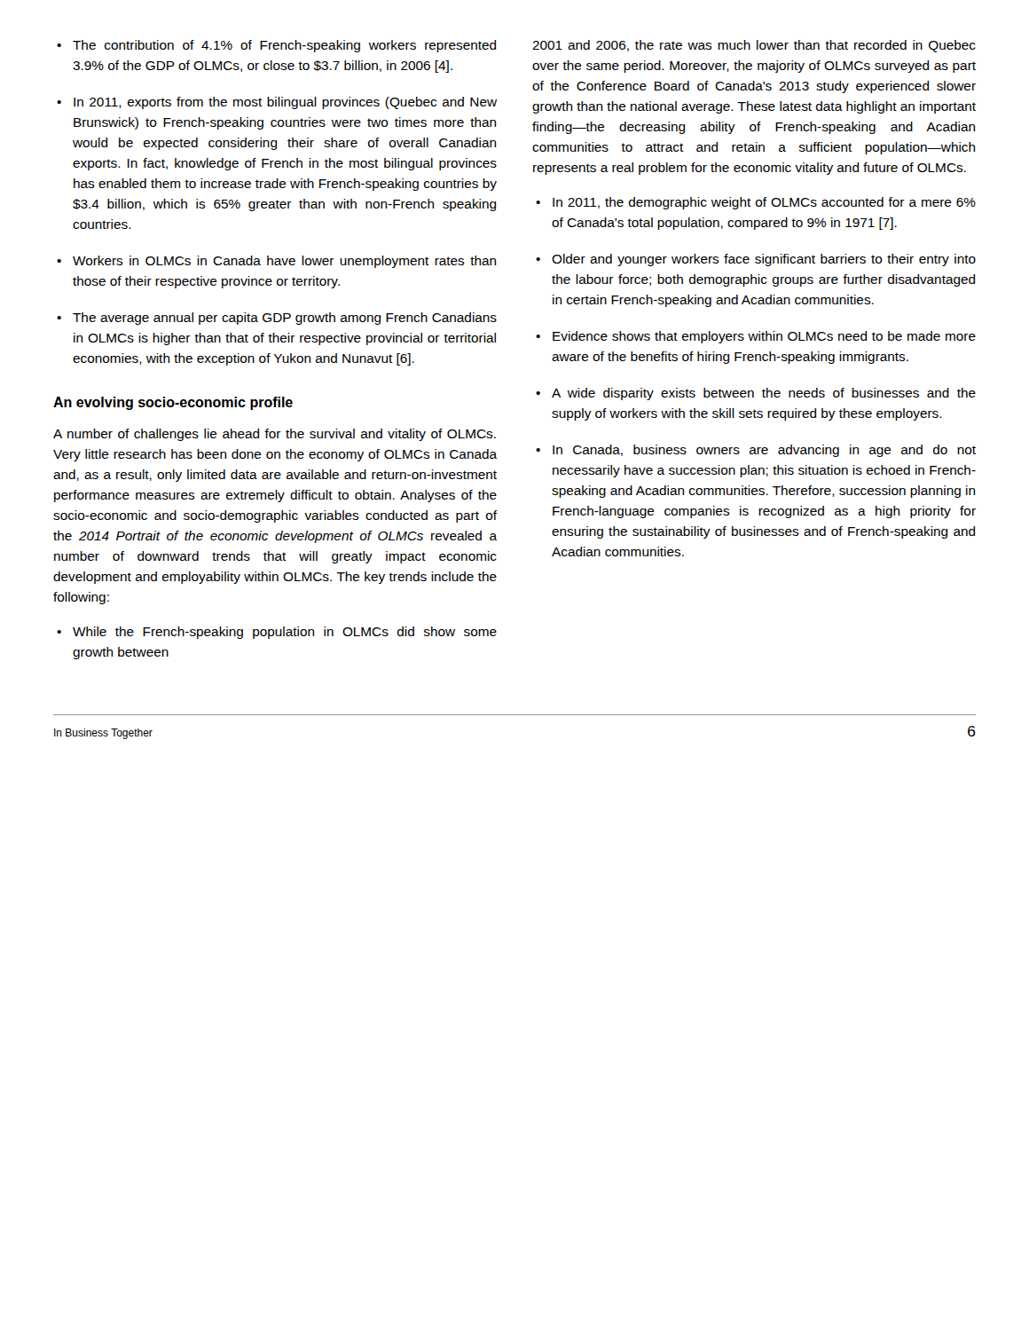The contribution of 4.1% of French-speaking workers represented 3.9% of the GDP of OLMCs, or close to $3.7 billion, in 2006 [4].
In 2011, exports from the most bilingual provinces (Quebec and New Brunswick) to French-speaking countries were two times more than would be expected considering their share of overall Canadian exports. In fact, knowledge of French in the most bilingual provinces has enabled them to increase trade with French-speaking countries by $3.4 billion, which is 65% greater than with non-French speaking countries.
Workers in OLMCs in Canada have lower unemployment rates than those of their respective province or territory.
The average annual per capita GDP growth among French Canadians in OLMCs is higher than that of their respective provincial or territorial economies, with the exception of Yukon and Nunavut [6].
An evolving socio-economic profile
A number of challenges lie ahead for the survival and vitality of OLMCs. Very little research has been done on the economy of OLMCs in Canada and, as a result, only limited data are available and return-on-investment performance measures are extremely difficult to obtain. Analyses of the socio-economic and socio-demographic variables conducted as part of the 2014 Portrait of the economic development of OLMCs revealed a number of downward trends that will greatly impact economic development and employability within OLMCs. The key trends include the following:
While the French-speaking population in OLMCs did show some growth between
2001 and 2006, the rate was much lower than that recorded in Quebec over the same period. Moreover, the majority of OLMCs surveyed as part of the Conference Board of Canada's 2013 study experienced slower growth than the national average. These latest data highlight an important finding—the decreasing ability of French-speaking and Acadian communities to attract and retain a sufficient population—which represents a real problem for the economic vitality and future of OLMCs.
In 2011, the demographic weight of OLMCs accounted for a mere 6% of Canada's total population, compared to 9% in 1971 [7].
Older and younger workers face significant barriers to their entry into the labour force; both demographic groups are further disadvantaged in certain French-speaking and Acadian communities.
Evidence shows that employers within OLMCs need to be made more aware of the benefits of hiring French-speaking immigrants.
A wide disparity exists between the needs of businesses and the supply of workers with the skill sets required by these employers.
In Canada, business owners are advancing in age and do not necessarily have a succession plan; this situation is echoed in French-speaking and Acadian communities. Therefore, succession planning in French-language companies is recognized as a high priority for ensuring the sustainability of businesses and of French-speaking and Acadian communities.
In Business Together 6